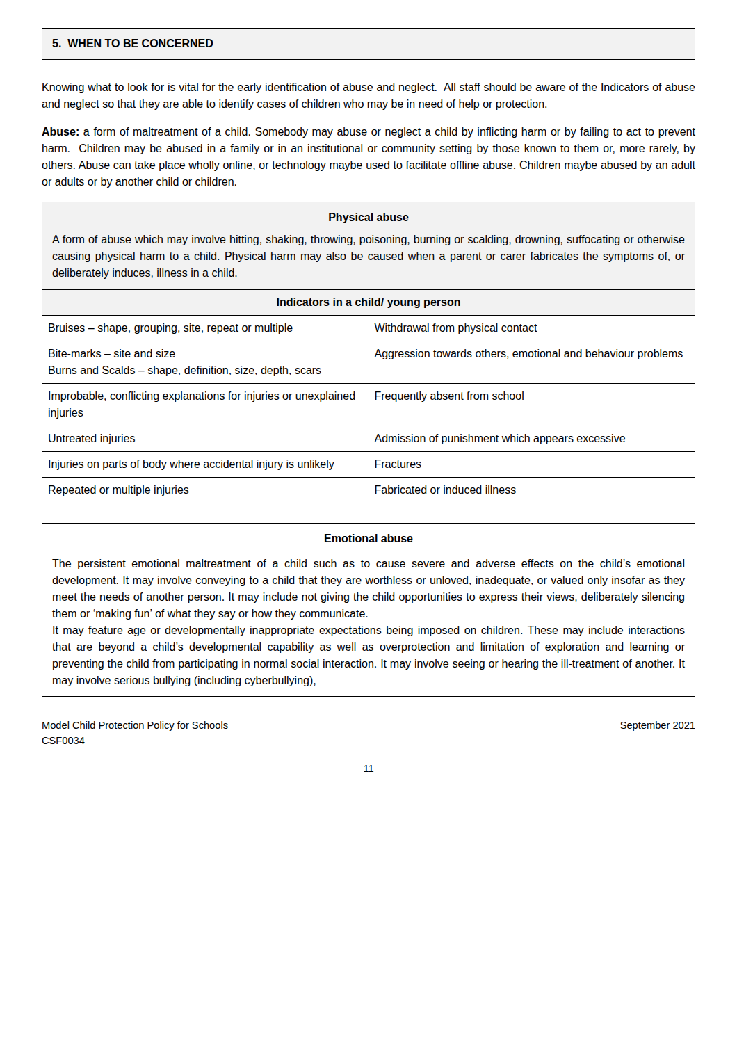5. WHEN TO BE CONCERNED
Knowing what to look for is vital for the early identification of abuse and neglect. All staff should be aware of the Indicators of abuse and neglect so that they are able to identify cases of children who may be in need of help or protection.
Abuse: a form of maltreatment of a child. Somebody may abuse or neglect a child by inflicting harm or by failing to act to prevent harm. Children may be abused in a family or in an institutional or community setting by those known to them or, more rarely, by others. Abuse can take place wholly online, or technology maybe used to facilitate offline abuse. Children maybe abused by an adult or adults or by another child or children.
Physical abuse
A form of abuse which may involve hitting, shaking, throwing, poisoning, burning or scalding, drowning, suffocating or otherwise causing physical harm to a child. Physical harm may also be caused when a parent or carer fabricates the symptoms of, or deliberately induces, illness in a child.
| Indicators in a child/ young person |
| --- |
| Bruises – shape, grouping, site, repeat or multiple | Withdrawal from physical contact |
| Bite-marks – site and size Burns and Scalds – shape, definition, size, depth, scars | Aggression towards others, emotional and behaviour problems |
| Improbable, conflicting explanations for injuries or unexplained injuries | Frequently absent from school |
| Untreated injuries | Admission of punishment which appears excessive |
| Injuries on parts of body where accidental injury is unlikely | Fractures |
| Repeated or multiple injuries | Fabricated or induced illness |
Emotional abuse
The persistent emotional maltreatment of a child such as to cause severe and adverse effects on the child’s emotional development. It may involve conveying to a child that they are worthless or unloved, inadequate, or valued only insofar as they meet the needs of another person. It may include not giving the child opportunities to express their views, deliberately silencing them or ‘making fun’ of what they say or how they communicate.
It may feature age or developmentally inappropriate expectations being imposed on children. These may include interactions that are beyond a child’s developmental capability as well as overprotection and limitation of exploration and learning or preventing the child from participating in normal social interaction. It may involve seeing or hearing the ill-treatment of another. It may involve serious bullying (including cyberbullying),
Model Child Protection Policy for Schools
CSF0034
September 2021
11